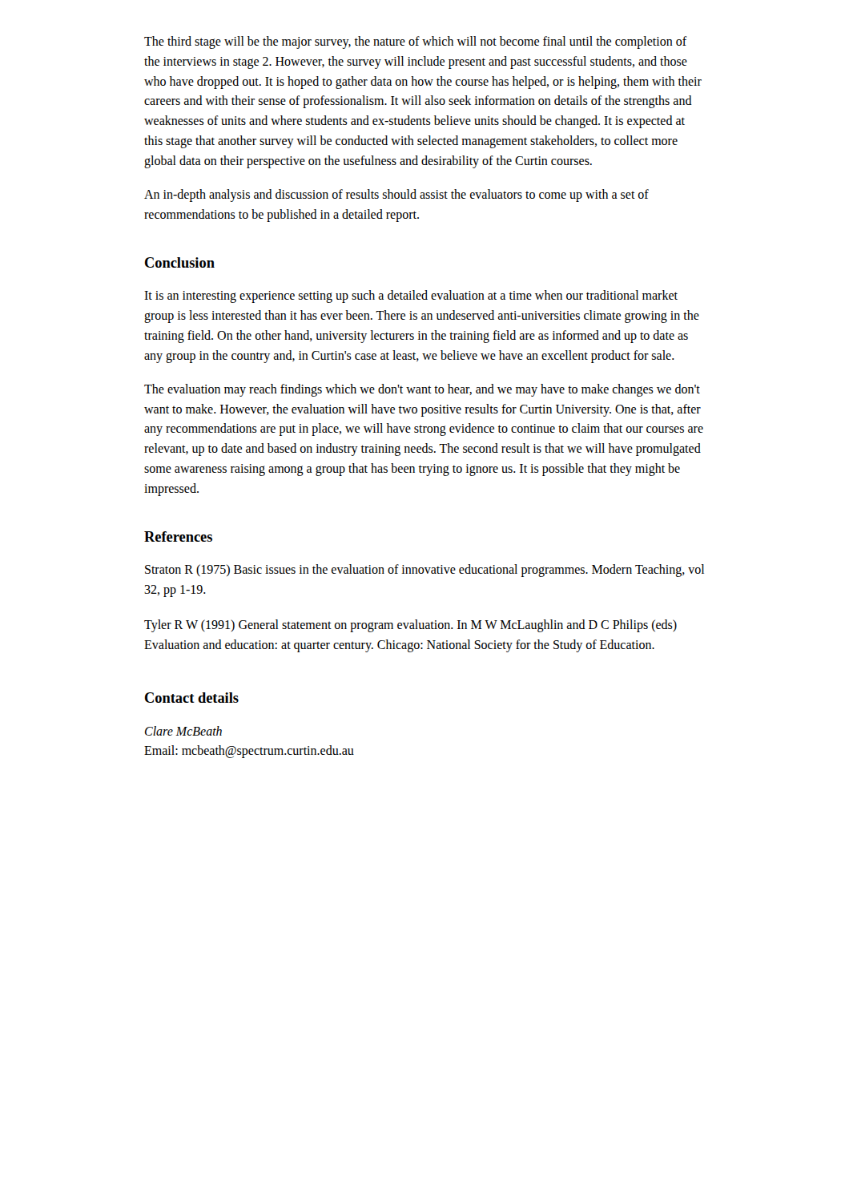The third stage will be the major survey, the nature of which will not become final until the completion of the interviews in stage 2. However, the survey will include present and past successful students, and those who have dropped out. It is hoped to gather data on how the course has helped, or is helping, them with their careers and with their sense of professionalism. It will also seek information on details of the strengths and weaknesses of units and where students and ex-students believe units should be changed. It is expected at this stage that another survey will be conducted with selected management stakeholders, to collect more global data on their perspective on the usefulness and desirability of the Curtin courses.
An in-depth analysis and discussion of results should assist the evaluators to come up with a set of recommendations to be published in a detailed report.
Conclusion
It is an interesting experience setting up such a detailed evaluation at a time when our traditional market group is less interested than it has ever been. There is an undeserved anti-universities climate growing in the training field. On the other hand, university lecturers in the training field are as informed and up to date as any group in the country and, in Curtin's case at least, we believe we have an excellent product for sale.
The evaluation may reach findings which we don't want to hear, and we may have to make changes we don't want to make. However, the evaluation will have two positive results for Curtin University. One is that, after any recommendations are put in place, we will have strong evidence to continue to claim that our courses are relevant, up to date and based on industry training needs. The second result is that we will have promulgated some awareness raising among a group that has been trying to ignore us. It is possible that they might be impressed.
References
Straton R (1975) Basic issues in the evaluation of innovative educational programmes. Modern Teaching, vol 32, pp 1-19.
Tyler R W (1991) General statement on program evaluation. In M W McLaughlin and D C Philips (eds) Evaluation and education: at quarter century. Chicago: National Society for the Study of Education.
Contact details
Clare McBeath
Email: mcbeath@spectrum.curtin.edu.au